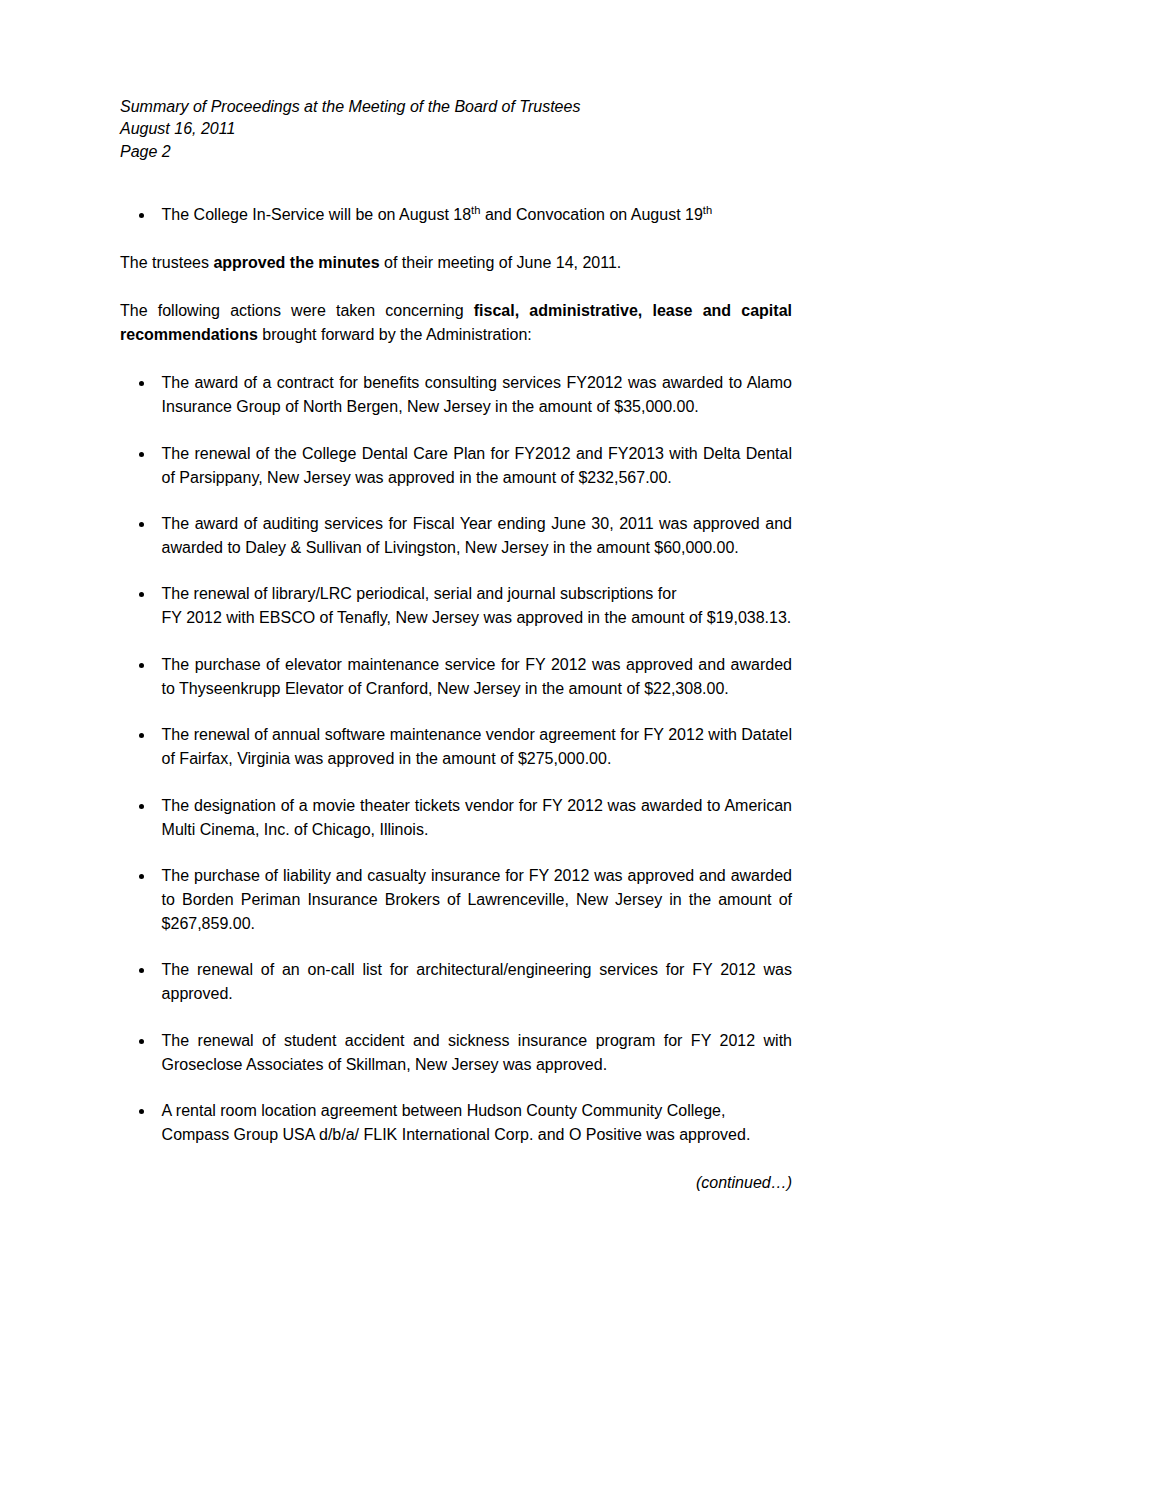Summary of Proceedings at the Meeting of the Board of Trustees
August 16, 2011
Page 2
The College In-Service will be on August 18th and Convocation on August 19th
The trustees approved the minutes of their meeting of June 14, 2011.
The following actions were taken concerning fiscal, administrative, lease and capital recommendations brought forward by the Administration:
The award of a contract for benefits consulting services FY2012 was awarded to Alamo Insurance Group of North Bergen, New Jersey in the amount of $35,000.00.
The renewal of the College Dental Care Plan for FY2012 and FY2013 with Delta Dental of Parsippany, New Jersey was approved in the amount of $232,567.00.
The award of auditing services for Fiscal Year ending June 30, 2011 was approved and awarded to Daley & Sullivan of Livingston, New Jersey in the amount $60,000.00.
The renewal of library/LRC periodical, serial and journal subscriptions for
FY 2012 with EBSCO of Tenafly, New Jersey was approved in the amount of $19,038.13.
The purchase of elevator maintenance service for FY 2012 was approved and awarded to Thyseenkrupp Elevator of Cranford, New Jersey in the amount of $22,308.00.
The renewal of annual software maintenance vendor agreement for FY 2012 with Datatel of Fairfax, Virginia was approved in the amount of $275,000.00.
The designation of a movie theater tickets vendor for FY 2012 was awarded to American Multi Cinema, Inc. of Chicago, Illinois.
The purchase of liability and casualty insurance for FY 2012 was approved and awarded to Borden Periman Insurance Brokers of Lawrenceville, New Jersey in the amount of $267,859.00.
The renewal of an on-call list for architectural/engineering services for FY 2012 was approved.
The renewal of student accident and sickness insurance program for FY 2012 with Groseclose Associates of Skillman, New Jersey was approved.
A rental room location agreement between Hudson County Community College, Compass Group USA d/b/a/ FLIK International Corp. and O Positive was approved.
(continued…)